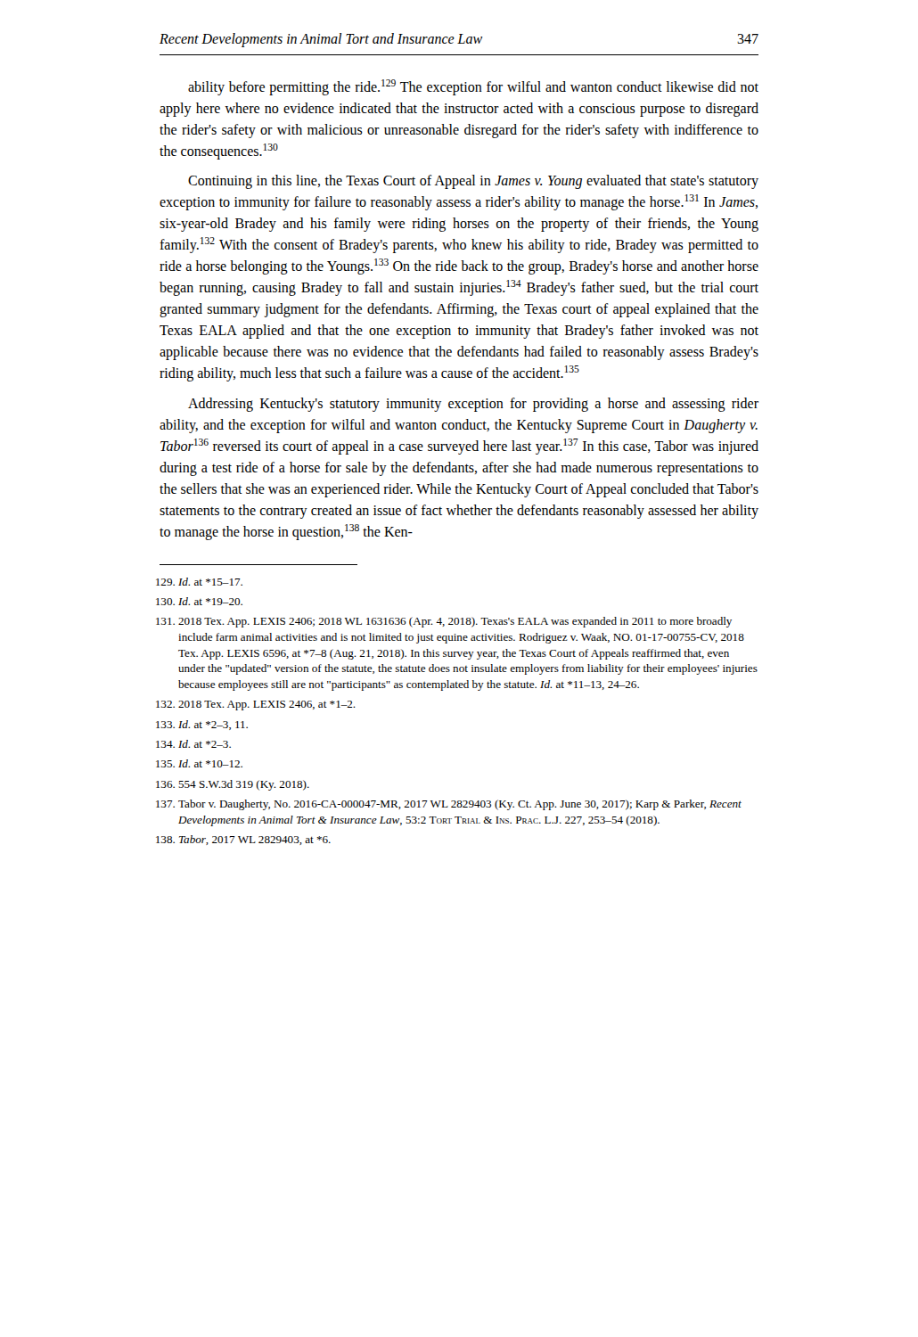Recent Developments in Animal Tort and Insurance Law 347
ability before permitting the ride.129 The exception for wilful and wanton conduct likewise did not apply here where no evidence indicated that the instructor acted with a conscious purpose to disregard the rider's safety or with malicious or unreasonable disregard for the rider's safety with indifference to the consequences.130
Continuing in this line, the Texas Court of Appeal in James v. Young evaluated that state's statutory exception to immunity for failure to reasonably assess a rider's ability to manage the horse.131 In James, six-year-old Bradey and his family were riding horses on the property of their friends, the Young family.132 With the consent of Bradey's parents, who knew his ability to ride, Bradey was permitted to ride a horse belonging to the Youngs.133 On the ride back to the group, Bradey's horse and another horse began running, causing Bradey to fall and sustain injuries.134 Bradey's father sued, but the trial court granted summary judgment for the defendants. Affirming, the Texas court of appeal explained that the Texas EALA applied and that the one exception to immunity that Bradey's father invoked was not applicable because there was no evidence that the defendants had failed to reasonably assess Bradey's riding ability, much less that such a failure was a cause of the accident.135
Addressing Kentucky's statutory immunity exception for providing a horse and assessing rider ability, and the exception for wilful and wanton conduct, the Kentucky Supreme Court in Daugherty v. Tabor136 reversed its court of appeal in a case surveyed here last year.137 In this case, Tabor was injured during a test ride of a horse for sale by the defendants, after she had made numerous representations to the sellers that she was an experienced rider. While the Kentucky Court of Appeal concluded that Tabor's statements to the contrary created an issue of fact whether the defendants reasonably assessed her ability to manage the horse in question,138 the Ken-
Id. at *15–17.
Id. at *19–20.
2018 Tex. App. LEXIS 2406; 2018 WL 1631636 (Apr. 4, 2018). Texas's EALA was expanded in 2011 to more broadly include farm animal activities and is not limited to just equine activities. Rodriguez v. Waak, NO. 01-17-00755-CV, 2018 Tex. App. LEXIS 6596, at *7–8 (Aug. 21, 2018). In this survey year, the Texas Court of Appeals reaffirmed that, even under the "updated" version of the statute, the statute does not insulate employers from liability for their employees' injuries because employees still are not "participants" as contemplated by the statute. Id. at *11–13, 24–26.
2018 Tex. App. LEXIS 2406, at *1–2.
Id. at *2–3, 11.
Id. at *2–3.
Id. at *10–12.
554 S.W.3d 319 (Ky. 2018).
Tabor v. Daugherty, No. 2016-CA-000047-MR, 2017 WL 2829403 (Ky. Ct. App. June 30, 2017); Karp & Parker, Recent Developments in Animal Tort & Insurance Law, 53:2 Tort Trial & Ins. Prac. L.J. 227, 253–54 (2018).
Tabor, 2017 WL 2829403, at *6.